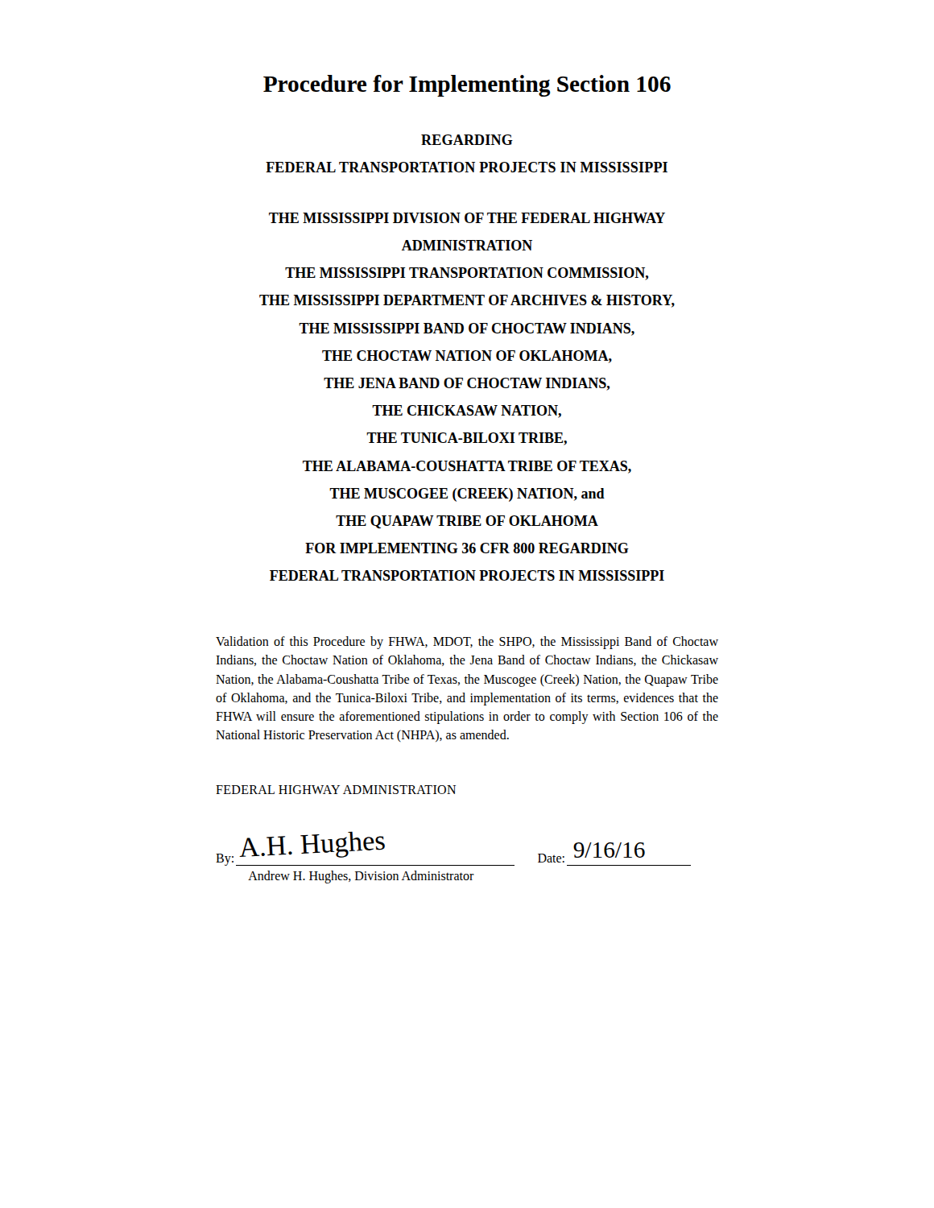Procedure for Implementing Section 106
REGARDING
FEDERAL TRANSPORTATION PROJECTS IN MISSISSIPPI
THE MISSISSIPPI DIVISION OF THE FEDERAL HIGHWAY ADMINISTRATION
THE MISSISSIPPI TRANSPORTATION COMMISSION,
THE MISSISSIPPI DEPARTMENT OF ARCHIVES & HISTORY,
THE MISSISSIPPI BAND OF CHOCTAW INDIANS,
THE CHOCTAW NATION OF OKLAHOMA,
THE JENA BAND OF CHOCTAW INDIANS,
THE CHICKASAW NATION,
THE TUNICA-BILOXI TRIBE,
THE ALABAMA-COUSHATTA TRIBE OF TEXAS,
THE MUSCOGEE (CREEK) NATION, and
THE QUAPAW TRIBE OF OKLAHOMA
FOR IMPLEMENTING 36 CFR 800 REGARDING
FEDERAL TRANSPORTATION PROJECTS IN MISSISSIPPI
Validation of this Procedure by FHWA, MDOT, the SHPO, the Mississippi Band of Choctaw Indians, the Choctaw Nation of Oklahoma, the Jena Band of Choctaw Indians, the Chickasaw Nation, the Alabama-Coushatta Tribe of Texas, the Muscogee (Creek) Nation, the Quapaw Tribe of Oklahoma, and the Tunica-Biloxi Tribe, and implementation of its terms, evidences that the FHWA will ensure the aforementioned stipulations in order to comply with Section 106 of the National Historic Preservation Act (NHPA), as amended.
FEDERAL HIGHWAY ADMINISTRATION
By: A.H. Hughes
Date: 9/16/16
Andrew H. Hughes, Division Administrator